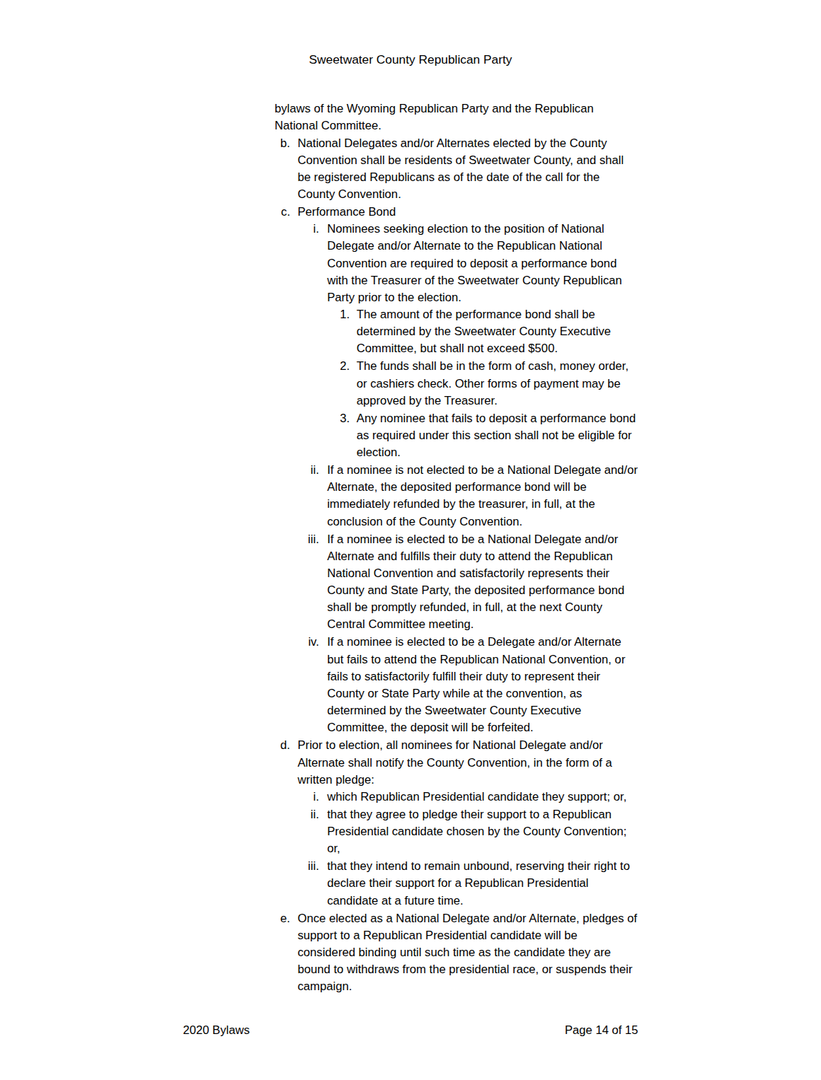Sweetwater County Republican Party
bylaws of the Wyoming Republican Party and the Republican National Committee.
National Delegates and/or Alternates elected by the County Convention shall be residents of Sweetwater County, and shall be registered Republicans as of the date of the call for the County Convention.
Performance Bond
Nominees seeking election to the position of National Delegate and/or Alternate to the Republican National Convention are required to deposit a performance bond with the Treasurer of the Sweetwater County Republican Party prior to the election.
The amount of the performance bond shall be determined by the Sweetwater County Executive Committee, but shall not exceed $500.
The funds shall be in the form of cash, money order, or cashiers check. Other forms of payment may be approved by the Treasurer.
Any nominee that fails to deposit a performance bond as required under this section shall not be eligible for election.
If a nominee is not elected to be a National Delegate and/or Alternate, the deposited performance bond will be immediately refunded by the treasurer, in full, at the conclusion of the County Convention.
If a nominee is elected to be a National Delegate and/or Alternate and fulfills their duty to attend the Republican National Convention and satisfactorily represents their County and State Party, the deposited performance bond shall be promptly refunded, in full, at the next County Central Committee meeting.
If a nominee is elected to be a Delegate and/or Alternate but fails to attend the Republican National Convention, or fails to satisfactorily fulfill their duty to represent their County or State Party while at the convention, as determined by the Sweetwater County Executive Committee, the deposit will be forfeited.
Prior to election, all nominees for National Delegate and/or Alternate shall notify the County Convention, in the form of a written pledge:
which Republican Presidential candidate they support; or,
that they agree to pledge their support to a Republican Presidential candidate chosen by the County Convention; or,
that they intend to remain unbound, reserving their right to declare their support for a Republican Presidential candidate at a future time.
Once elected as a National Delegate and/or Alternate, pledges of support to a Republican Presidential candidate will be considered binding until such time as the candidate they are bound to withdraws from the presidential race, or suspends their campaign.
2020 Bylaws Page 14 of 15